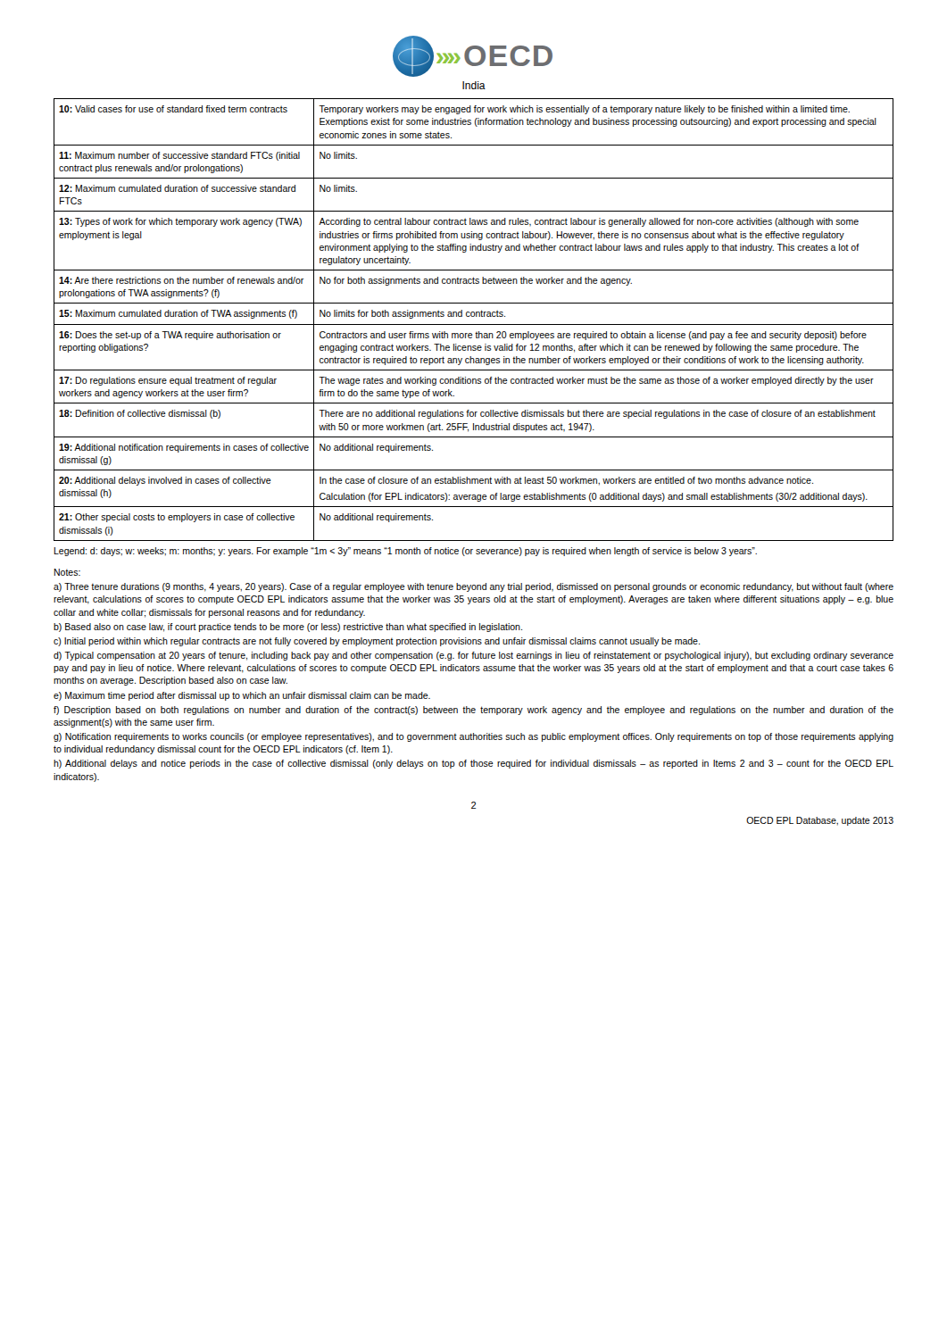»»OECD
India
| 10: Valid cases for use of standard fixed term contracts | Temporary workers may be engaged for work which is essentially of a temporary nature likely to be finished within a limited time. Exemptions exist for some industries (information technology and business processing outsourcing) and export processing and special economic zones in some states. |
| 11: Maximum number of successive standard FTCs (initial contract plus renewals and/or prolongations) | No limits. |
| 12: Maximum cumulated duration of successive standard FTCs | No limits. |
| 13: Types of work for which temporary work agency (TWA) employment is legal | According to central labour contract laws and rules, contract labour is generally allowed for non-core activities (although with some industries or firms prohibited from using contract labour). However, there is no consensus about what is the effective regulatory environment applying to the staffing industry and whether contract labour laws and rules apply to that industry. This creates a lot of regulatory uncertainty. |
| 14: Are there restrictions on the number of renewals and/or prolongations of TWA assignments? (f) | No for both assignments and contracts between the worker and the agency. |
| 15: Maximum cumulated duration of TWA assignments (f) | No limits for both assignments and contracts. |
| 16: Does the set-up of a TWA require authorisation or reporting obligations? | Contractors and user firms with more than 20 employees are required to obtain a license (and pay a fee and security deposit) before engaging contract workers. The license is valid for 12 months, after which it can be renewed by following the same procedure. The contractor is required to report any changes in the number of workers employed or their conditions of work to the licensing authority. |
| 17: Do regulations ensure equal treatment of regular workers and agency workers at the user firm? | The wage rates and working conditions of the contracted worker must be the same as those of a worker employed directly by the user firm to do the same type of work. |
| 18: Definition of collective dismissal (b) | There are no additional regulations for collective dismissals but there are special regulations in the case of closure of an establishment with 50 or more workmen (art. 25FF, Industrial disputes act, 1947). |
| 19: Additional notification requirements in cases of collective dismissal (g) | No additional requirements. |
| 20: Additional delays involved in cases of collective dismissal (h) | In the case of closure of an establishment with at least 50 workmen, workers are entitled of two months advance notice. Calculation (for EPL indicators): average of large establishments (0 additional days) and small establishments (30/2 additional days). |
| 21: Other special costs to employers in case of collective dismissals (i) | No additional requirements. |
Legend: d: days; w: weeks; m: months; y: years. For example “1m < 3y” means “1 month of notice (or severance) pay is required when length of service is below 3 years”.
Notes:
a) Three tenure durations (9 months, 4 years, 20 years). Case of a regular employee with tenure beyond any trial period, dismissed on personal grounds or economic redundancy, but without fault (where relevant, calculations of scores to compute OECD EPL indicators assume that the worker was 35 years old at the start of employment). Averages are taken where different situations apply – e.g. blue collar and white collar; dismissals for personal reasons and for redundancy.
b) Based also on case law, if court practice tends to be more (or less) restrictive than what specified in legislation.
c) Initial period within which regular contracts are not fully covered by employment protection provisions and unfair dismissal claims cannot usually be made.
d) Typical compensation at 20 years of tenure, including back pay and other compensation (e.g. for future lost earnings in lieu of reinstatement or psychological injury), but excluding ordinary severance pay and pay in lieu of notice. Where relevant, calculations of scores to compute OECD EPL indicators assume that the worker was 35 years old at the start of employment and that a court case takes 6 months on average. Description based also on case law.
e) Maximum time period after dismissal up to which an unfair dismissal claim can be made.
f) Description based on both regulations on number and duration of the contract(s) between the temporary work agency and the employee and regulations on the number and duration of the assignment(s) with the same user firm.
g) Notification requirements to works councils (or employee representatives), and to government authorities such as public employment offices. Only requirements on top of those requirements applying to individual redundancy dismissal count for the OECD EPL indicators (cf. Item 1).
h) Additional delays and notice periods in the case of collective dismissal (only delays on top of those required for individual dismissals – as reported in Items 2 and 3 – count for the OECD EPL indicators).
2
OECD EPL Database, update 2013